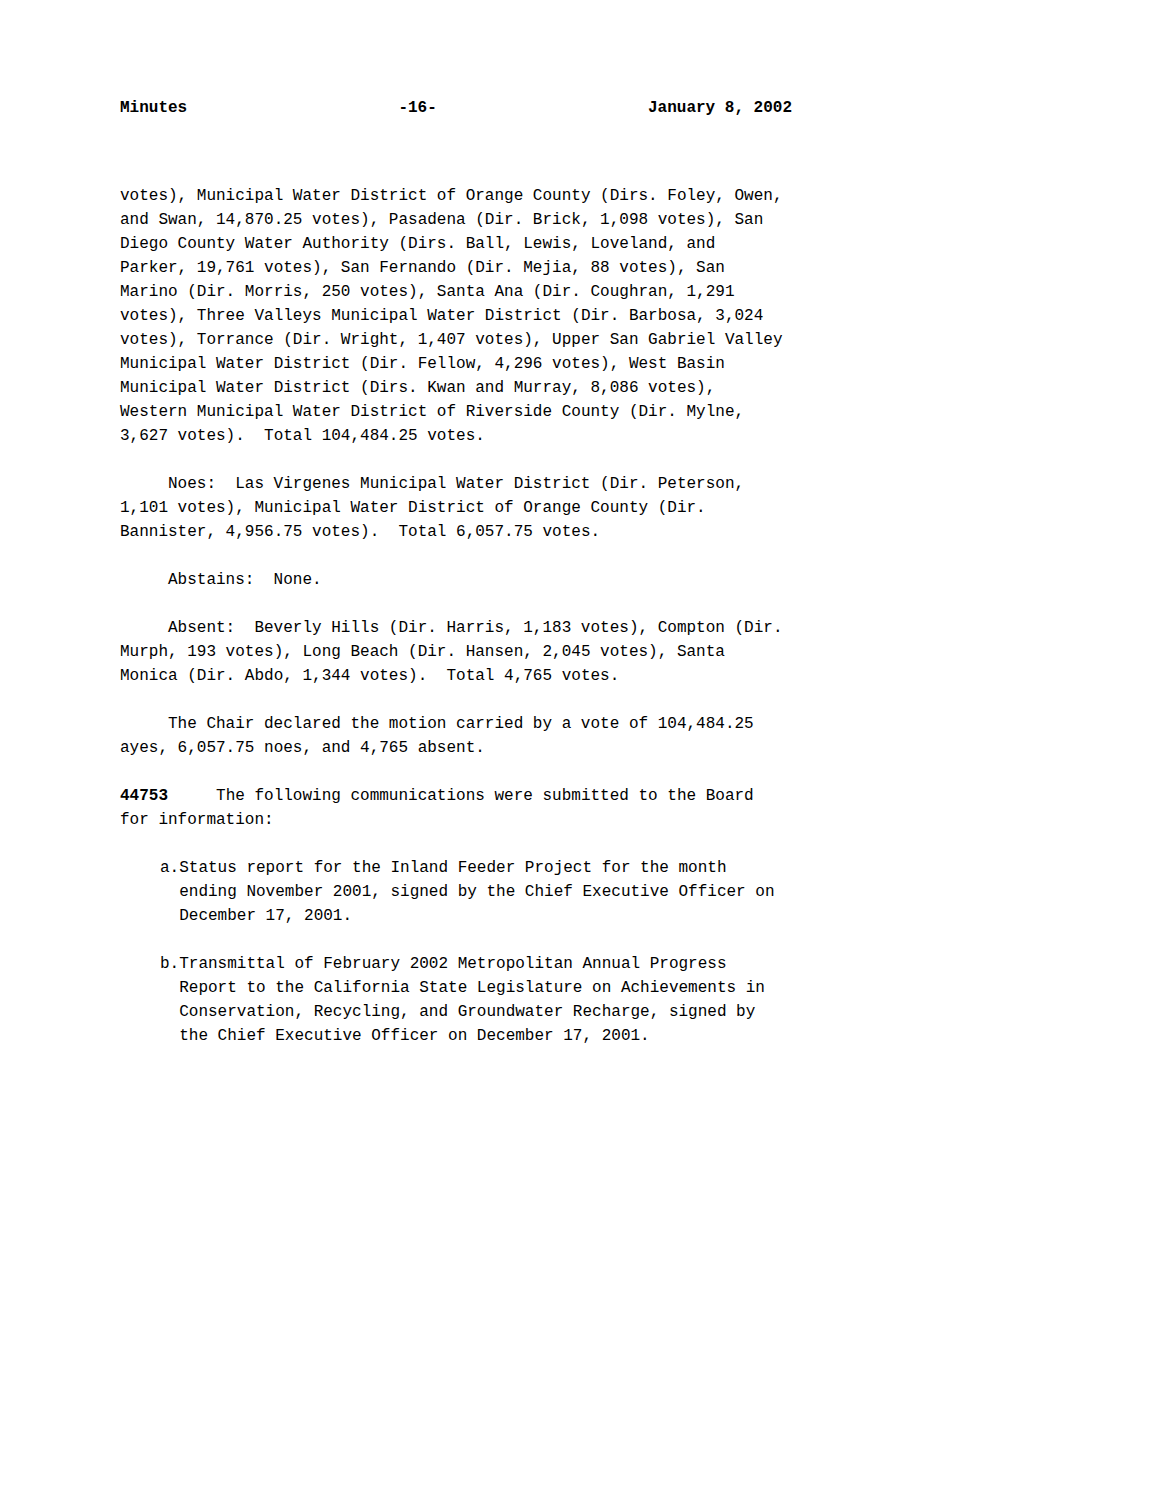Minutes -16- January 8, 2002
votes), Municipal Water District of Orange County (Dirs. Foley, Owen, and Swan, 14,870.25 votes), Pasadena (Dir. Brick, 1,098 votes), San Diego County Water Authority (Dirs. Ball, Lewis, Loveland, and Parker, 19,761 votes), San Fernando (Dir. Mejia, 88 votes), San Marino (Dir. Morris, 250 votes), Santa Ana (Dir. Coughran, 1,291 votes), Three Valleys Municipal Water District (Dir. Barbosa, 3,024 votes), Torrance (Dir. Wright, 1,407 votes), Upper San Gabriel Valley Municipal Water District (Dir. Fellow, 4,296 votes), West Basin Municipal Water District (Dirs. Kwan and Murray, 8,086 votes), Western Municipal Water District of Riverside County (Dir. Mylne, 3,627 votes). Total 104,484.25 votes.
Noes: Las Virgenes Municipal Water District (Dir. Peterson, 1,101 votes), Municipal Water District of Orange County (Dir. Bannister, 4,956.75 votes). Total 6,057.75 votes.
Abstains: None.
Absent: Beverly Hills (Dir. Harris, 1,183 votes), Compton (Dir. Murph, 193 votes), Long Beach (Dir. Hansen, 2,045 votes), Santa Monica (Dir. Abdo, 1,344 votes). Total 4,765 votes.
The Chair declared the motion carried by a vote of 104,484.25 ayes, 6,057.75 noes, and 4,765 absent.
44753 The following communications were submitted to the Board for information:
a. Status report for the Inland Feeder Project for the month ending November 2001, signed by the Chief Executive Officer on December 17, 2001.
b. Transmittal of February 2002 Metropolitan Annual Progress Report to the California State Legislature on Achievements in Conservation, Recycling, and Groundwater Recharge, signed by the Chief Executive Officer on December 17, 2001.